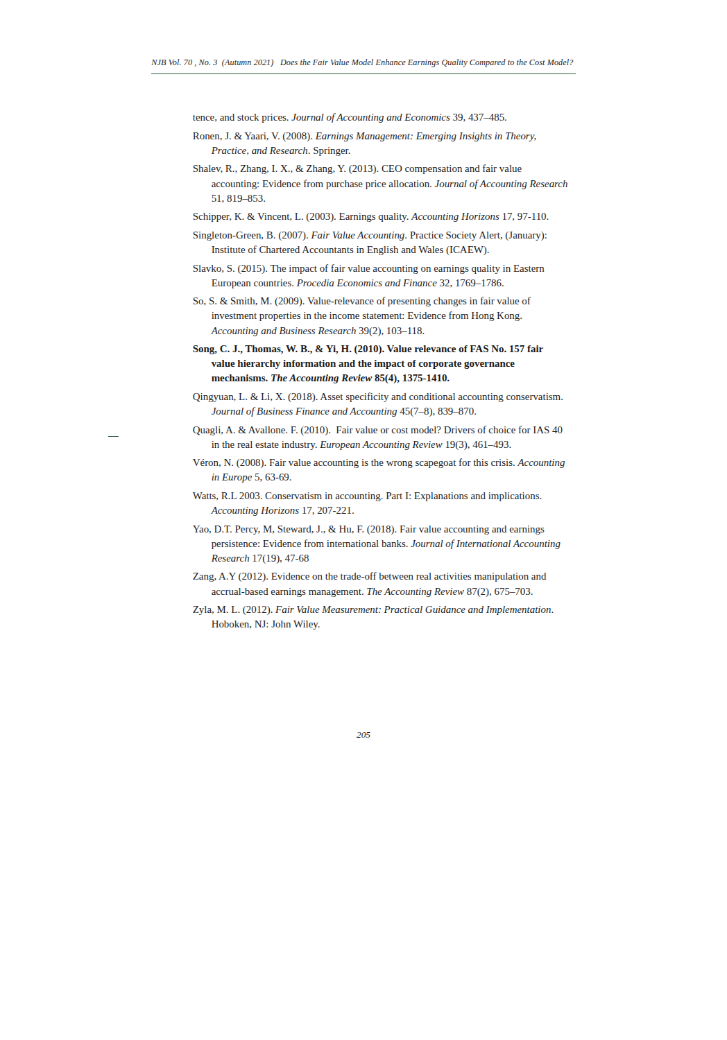NJB Vol. 70 , No. 3 (Autumn 2021) Does the Fair Value Model Enhance Earnings Quality Compared to the Cost Model?
tence, and stock prices. Journal of Accounting and Economics 39, 437–485.
Ronen, J. & Yaari, V. (2008). Earnings Management: Emerging Insights in Theory, Practice, and Research. Springer.
Shalev, R., Zhang, I. X., & Zhang, Y. (2013). CEO compensation and fair value accounting: Evidence from purchase price allocation. Journal of Accounting Research 51, 819–853.
Schipper, K. & Vincent, L. (2003). Earnings quality. Accounting Horizons 17, 97-110.
Singleton-Green, B. (2007). Fair Value Accounting. Practice Society Alert, (January): Institute of Chartered Accountants in English and Wales (ICAEW).
Slavko, S. (2015). The impact of fair value accounting on earnings quality in Eastern European countries. Procedia Economics and Finance 32, 1769–1786.
So, S. & Smith, M. (2009). Value-relevance of presenting changes in fair value of investment properties in the income statement: Evidence from Hong Kong. Accounting and Business Research 39(2), 103–118.
Song, C. J., Thomas, W. B., & Yi, H. (2010). Value relevance of FAS No. 157 fair value hierarchy information and the impact of corporate governance mechanisms. The Accounting Review 85(4), 1375-1410.
Qingyuan, L. & Li, X. (2018). Asset specificity and conditional accounting conservatism. Journal of Business Finance and Accounting 45(7–8), 839–870.
Quagli, A. & Avallone. F. (2010). Fair value or cost model? Drivers of choice for IAS 40 in the real estate industry. European Accounting Review 19(3), 461–493.
Véron, N. (2008). Fair value accounting is the wrong scapegoat for this crisis. Accounting in Europe 5, 63-69.
Watts, R.L 2003. Conservatism in accounting. Part I: Explanations and implications. Accounting Horizons 17, 207-221.
Yao, D.T. Percy, M, Steward, J., & Hu, F. (2018). Fair value accounting and earnings persistence: Evidence from international banks. Journal of International Accounting Research 17(19), 47-68
Zang, A.Y (2012). Evidence on the trade-off between real activities manipulation and accrual-based earnings management. The Accounting Review 87(2), 675–703.
Zyla, M. L. (2012). Fair Value Measurement: Practical Guidance and Implementation. Hoboken, NJ: John Wiley.
205